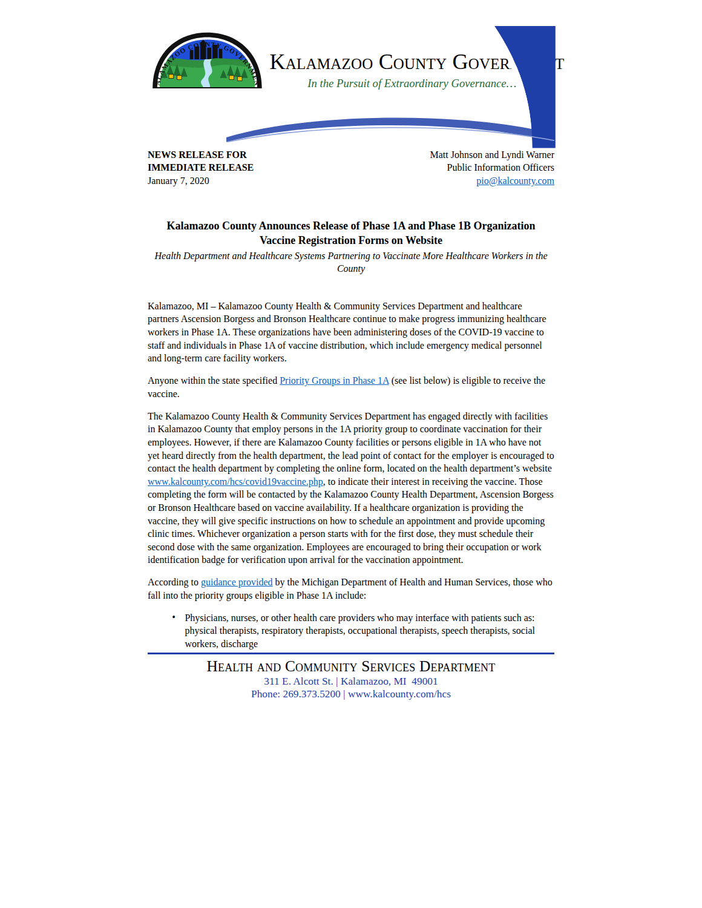KALAMAZOO COUNTY GOVERNMENT
Kalamazoo County Government
In the Pursuit of Extraordinary Governance…
| NEWS RELEASE FOR | Matt Johnson and Lyndi Warner |
| IMMEDIATE RELEASE | Public Information Officers |
| January 7, 2020 | pio@kalcounty.com |
Kalamazoo County Announces Release of Phase 1A and Phase 1B Organization Vaccine Registration Forms on Website
Health Department and Healthcare Systems Partnering to Vaccinate More Healthcare Workers in the County
Kalamazoo, MI – Kalamazoo County Health & Community Services Department and healthcare partners Ascension Borgess and Bronson Healthcare continue to make progress immunizing healthcare workers in Phase 1A. These organizations have been administering doses of the COVID-19 vaccine to staff and individuals in Phase 1A of vaccine distribution, which include emergency medical personnel and long-term care facility workers.
Anyone within the state specified Priority Groups in Phase 1A (see list below) is eligible to receive the vaccine.
The Kalamazoo County Health & Community Services Department has engaged directly with facilities in Kalamazoo County that employ persons in the 1A priority group to coordinate vaccination for their employees. However, if there are Kalamazoo County facilities or persons eligible in 1A who have not yet heard directly from the health department, the lead point of contact for the employer is encouraged to contact the health department by completing the online form, located on the health department’s website www.kalcounty.com/hcs/covid19vaccine.php, to indicate their interest in receiving the vaccine. Those completing the form will be contacted by the Kalamazoo County Health Department, Ascension Borgess or Bronson Healthcare based on vaccine availability. If a healthcare organization is providing the vaccine, they will give specific instructions on how to schedule an appointment and provide upcoming clinic times. Whichever organization a person starts with for the first dose, they must schedule their second dose with the same organization. Employees are encouraged to bring their occupation or work identification badge for verification upon arrival for the vaccination appointment.
According to guidance provided by the Michigan Department of Health and Human Services, those who fall into the priority groups eligible in Phase 1A include:
Physicians, nurses, or other health care providers who may interface with patients such as: physical therapists, respiratory therapists, occupational therapists, speech therapists, social workers, discharge
Health and Community Services Department
311 E. Alcott St. | Kalamazoo, MI 49001
Phone: 269.373.5200 | www.kalcounty.com/hcs